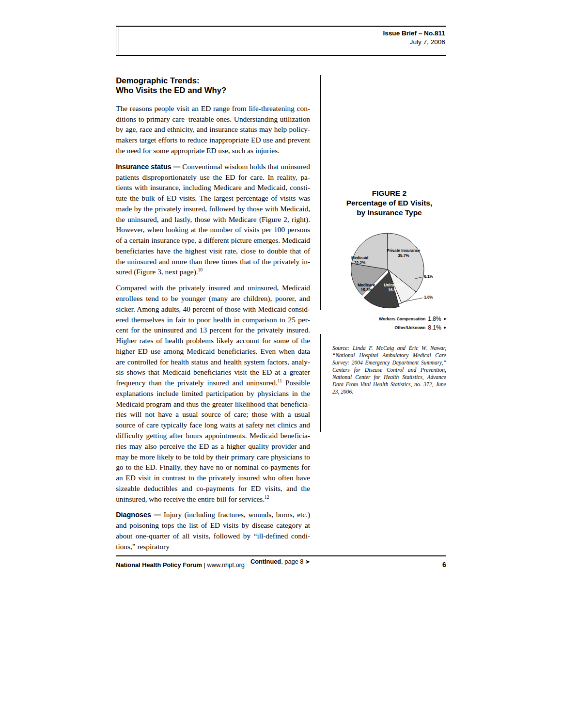Issue Brief – No.811
July 7, 2006
Demographic Trends:
Who Visits the ED and Why?
The reasons people visit an ED range from life-threatening conditions to primary care–treatable ones. Understanding utilization by age, race and ethnicity, and insurance status may help policymakers target efforts to reduce inappropriate ED use and prevent the need for some appropriate ED use, such as injuries.
Insurance status — Conventional wisdom holds that uninsured patients disproportionately use the ED for care. In reality, patients with insurance, including Medicare and Medicaid, constitute the bulk of ED visits. The largest percentage of visits was made by the privately insured, followed by those with Medicaid, the uninsured, and lastly, those with Medicare (Figure 2, right). However, when looking at the number of visits per 100 persons of a certain insurance type, a different picture emerges. Medicaid beneficiaries have the highest visit rate, close to double that of the uninsured and more than three times that of the privately insured (Figure 3, next page).10
Compared with the privately insured and uninsured, Medicaid enrollees tend to be younger (many are children), poorer, and sicker. Among adults, 40 percent of those with Medicaid considered themselves in fair to poor health in comparison to 25 percent for the uninsured and 13 percent for the privately insured. Higher rates of health problems likely account for some of the higher ED use among Medicaid beneficiaries. Even when data are controlled for health status and health system factors, analysis shows that Medicaid beneficiaries visit the ED at a greater frequency than the privately insured and uninsured.11 Possible explanations include limited participation by physicians in the Medicaid program and thus the greater likelihood that beneficiaries will not have a usual source of care; those with a usual source of care typically face long waits at safety net clinics and difficulty getting after hours appointments. Medicaid beneficiaries may also perceive the ED as a higher quality provider and may be more likely to be told by their primary care physicians to go to the ED. Finally, they have no or nominal co-payments for an ED visit in contrast to the privately insured who often have sizeable deductibles and co-payments for ED visits, and the uninsured, who receive the entire bill for services.12
Diagnoses — Injury (including fractures, wounds, burns, etc.) and poisoning tops the list of ED visits by disease category at about one-quarter of all visits, followed by “ill-defined conditions,” respiratory
Continued, page 8 ➤
FIGURE 2
Percentage of ED Visits,
by Insurance Type
Private Insurance 35.7% Medicaid 22.2% Medicare 15.3% Uninsured 16.8% 8.1% 1.8%
Workers Compensation 1.8%
Other/Unknown 8.1%
Source: Linda F. McCaig and Eric W. Nawar, “National Hospital Ambulatory Medical Care Survey: 2004 Emergency Department Summary,” Centers for Disease Control and Prevention, National Center for Health Statistics, Advance Data From Vital Health Statistics, no. 372, June 23, 2006.
National Health Policy Forum | www.nhpf.org
6